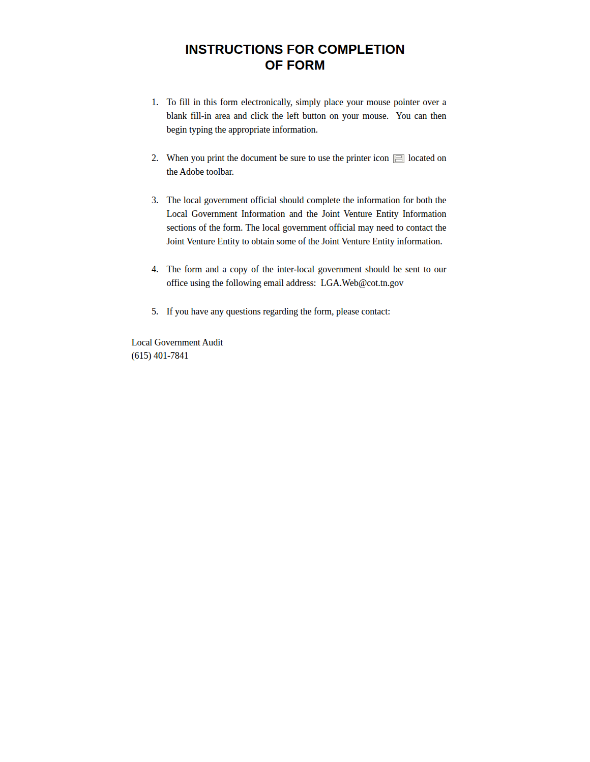INSTRUCTIONS FOR COMPLETION
OF FORM
To fill in this form electronically, simply place your mouse pointer over a blank fill-in area and click the left button on your mouse. You can then begin typing the appropriate information.
When you print the document be sure to use the printer icon located on the Adobe toolbar.
The local government official should complete the information for both the Local Government Information and the Joint Venture Entity Information sections of the form. The local government official may need to contact the Joint Venture Entity to obtain some of the Joint Venture Entity information.
The form and a copy of the inter-local government should be sent to our office using the following email address: LGA.Web@cot.tn.gov
If you have any questions regarding the form, please contact:
Local Government Audit
(615) 401-7841